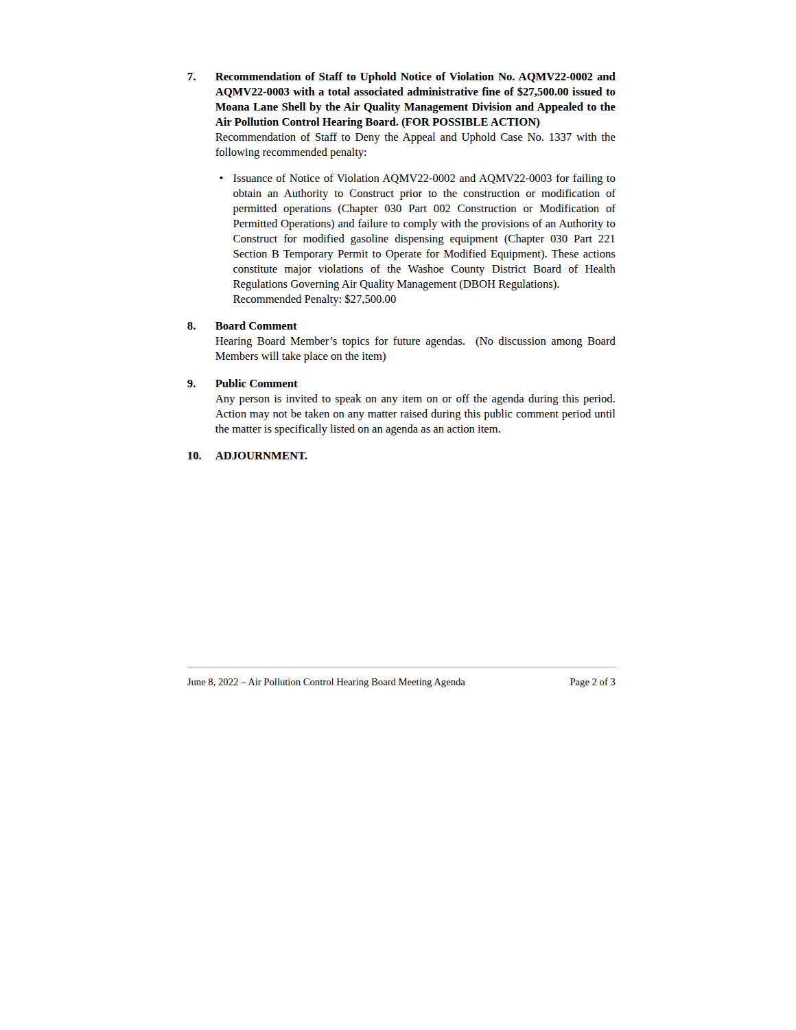7.
Recommendation of Staff to Uphold Notice of Violation No. AQMV22-0002 and AQMV22-0003 with a total associated administrative fine of $27,500.00 issued to Moana Lane Shell by the Air Quality Management Division and Appealed to the Air Pollution Control Hearing Board. (FOR POSSIBLE ACTION)
Recommendation of Staff to Deny the Appeal and Uphold Case No. 1337 with the following recommended penalty:
•
Issuance of Notice of Violation AQMV22-0002 and AQMV22-0003 for failing to obtain an Authority to Construct prior to the construction or modification of permitted operations (Chapter 030 Part 002 Construction or Modification of Permitted Operations) and failure to comply with the provisions of an Authority to Construct for modified gasoline dispensing equipment (Chapter 030 Part 221 Section B Temporary Permit to Operate for Modified Equipment). These actions constitute major violations of the Washoe County District Board of Health Regulations Governing Air Quality Management (DBOH Regulations).
Recommended Penalty: $27,500.00
8.
Board Comment
Hearing Board Member’s topics for future agendas. (No discussion among Board Members will take place on the item)
9.
Public Comment
Any person is invited to speak on any item on or off the agenda during this period. Action may not be taken on any matter raised during this public comment period until the matter is specifically listed on an agenda as an action item.
10. ADJOURNMENT.
June 8, 2022 – Air Pollution Control Hearing Board Meeting Agenda Page 2 of 3